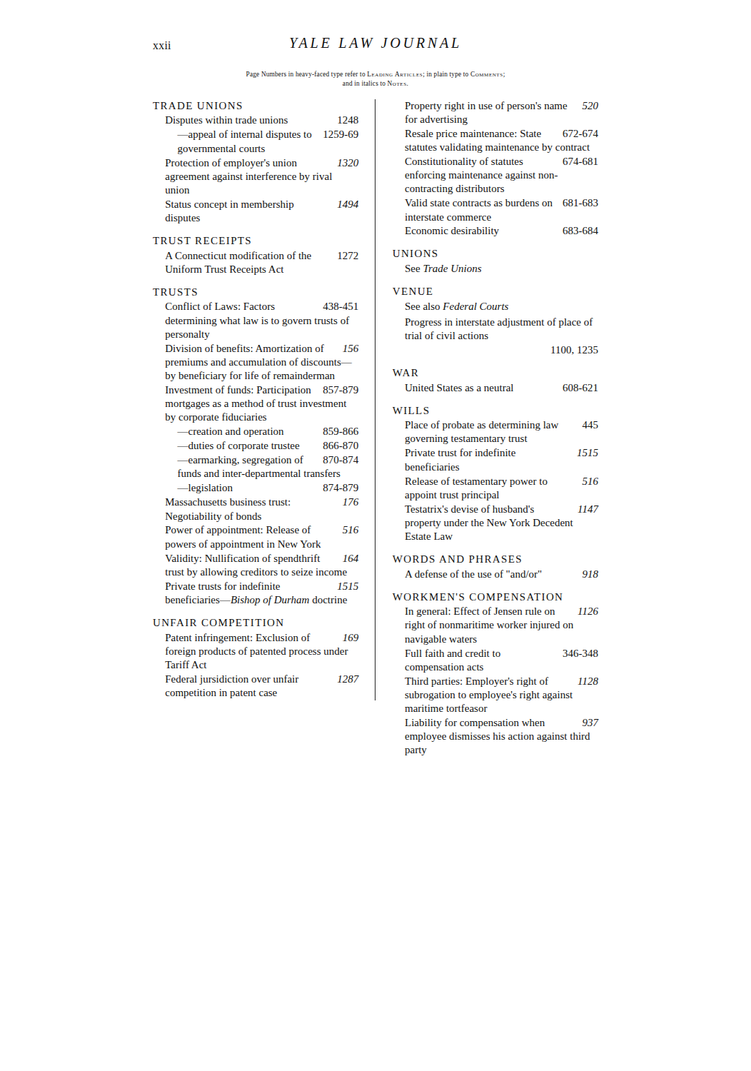xxii
YALE LAW JOURNAL
Page Numbers in heavy-faced type refer to Leading Articles; in plain type to Comments;
and in italics to Notes.
Trade Unions
1248 Disputes within trade unions
1259-69 —appeal of internal disputes to governmental courts
1320 Protection of employer's union agreement against interference by rival union
1494 Status concept in membership disputes
Trust Receipts
1272 A Connecticut modification of the Uniform Trust Receipts Act
Trusts
438-451 Conflict of Laws: Factors determining what law is to govern trusts of personalty
156 Division of benefits: Amortization of premiums and accumulation of discounts—by beneficiary for life of remainderman
857-879 Investment of funds: Participation mortgages as a method of trust investment by corporate fiduciaries
859-866 —creation and operation
866-870 —duties of corporate trustee
870-874 —earmarking, segregation of funds and inter-departmental transfers
874-879 —legislation
176 Massachusetts business trust: Negotiability of bonds
516 Power of appointment: Release of powers of appointment in New York
164 Validity: Nullification of spendthrift trust by allowing creditors to seize income
1515 Private trusts for indefinite beneficiaries—Bishop of Durham doctrine
Unfair Competition
169 Patent infringement: Exclusion of foreign products of patented process under Tariff Act
1287 Federal jursidiction over unfair competition in patent case
520 Property right in use of person's name for advertising
672-674 Resale price maintenance: State statutes validating maintenance by contract
674-681 Constitutionality of statutes enforcing maintenance against non-contracting distributors
681-683 Valid state contracts as burdens on interstate commerce
683-684 Economic desirability
Unions
See Trade Unions
Venue
See also Federal Courts
Progress in interstate adjustment of place of trial of civil actions
1100, 1235
War
608-621 United States as a neutral
Wills
445 Place of probate as determining law governing testamentary trust
1515 Private trust for indefinite beneficiaries
516 Release of testamentary power to appoint trust principal
1147 Testatrix's devise of husband's property under the New York Decedent Estate Law
Words and Phrases
918 A defense of the use of "and/or"
Workmen's Compensation
1126 In general: Effect of Jensen rule on right of nonmaritime worker injured on navigable waters
346-348 Full faith and credit to compensation acts
1128 Third parties: Employer's right of subrogation to employee's right against maritime tortfeasor
937 Liability for compensation when employee dismisses his action against third party